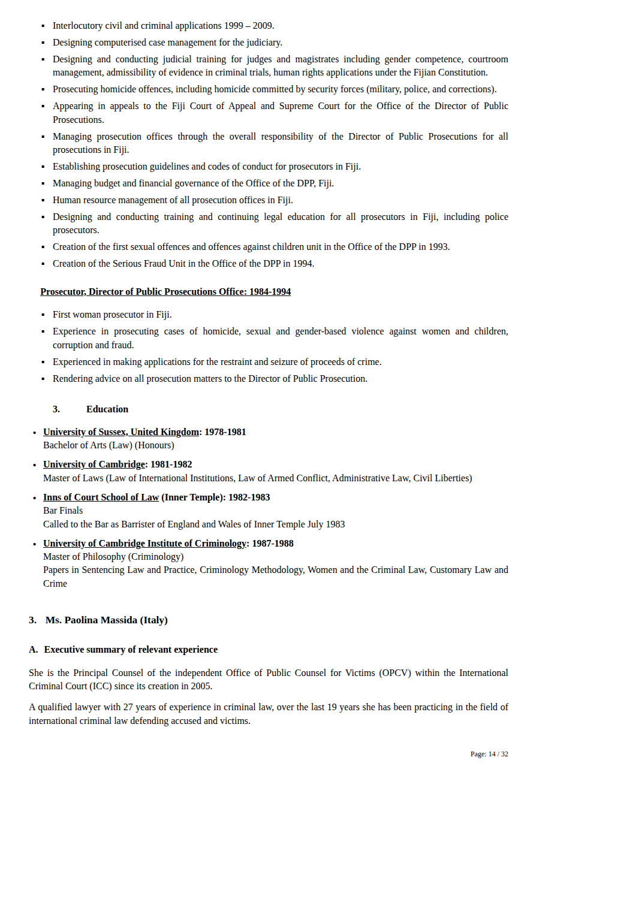Interlocutory civil and criminal applications 1999 – 2009.
Designing computerised case management for the judiciary.
Designing and conducting judicial training for judges and magistrates including gender competence, courtroom management, admissibility of evidence in criminal trials, human rights applications under the Fijian Constitution.
Prosecuting homicide offences, including homicide committed by security forces (military, police, and corrections).
Appearing in appeals to the Fiji Court of Appeal and Supreme Court for the Office of the Director of Public Prosecutions.
Managing prosecution offices through the overall responsibility of the Director of Public Prosecutions for all prosecutions in Fiji.
Establishing prosecution guidelines and codes of conduct for prosecutors in Fiji.
Managing budget and financial governance of the Office of the DPP, Fiji.
Human resource management of all prosecution offices in Fiji.
Designing and conducting training and continuing legal education for all prosecutors in Fiji, including police prosecutors.
Creation of the first sexual offences and offences against children unit in the Office of the DPP in 1993.
Creation of the Serious Fraud Unit in the Office of the DPP in 1994.
Prosecutor, Director of Public Prosecutions Office: 1984-1994
First woman prosecutor in Fiji.
Experience in prosecuting cases of homicide, sexual and gender-based violence against women and children, corruption and fraud.
Experienced in making applications for the restraint and seizure of proceeds of crime.
Rendering advice on all prosecution matters to the Director of Public Prosecution.
3. Education
University of Sussex, United Kingdom: 1978-1981 Bachelor of Arts (Law) (Honours)
University of Cambridge: 1981-1982 Master of Laws (Law of International Institutions, Law of Armed Conflict, Administrative Law, Civil Liberties)
Inns of Court School of Law (Inner Temple): 1982-1983 Bar Finals
Called to the Bar as Barrister of England and Wales of Inner Temple July 1983
University of Cambridge Institute of Criminology: 1987-1988 Master of Philosophy (Criminology)
Papers in Sentencing Law and Practice, Criminology Methodology, Women and the Criminal Law, Customary Law and Crime
3. Ms. Paolina Massida (Italy)
A. Executive summary of relevant experience
She is the Principal Counsel of the independent Office of Public Counsel for Victims (OPCV) within the International Criminal Court (ICC) since its creation in 2005.
A qualified lawyer with 27 years of experience in criminal law, over the last 19 years she has been practicing in the field of international criminal law defending accused and victims.
Page: 14 / 32